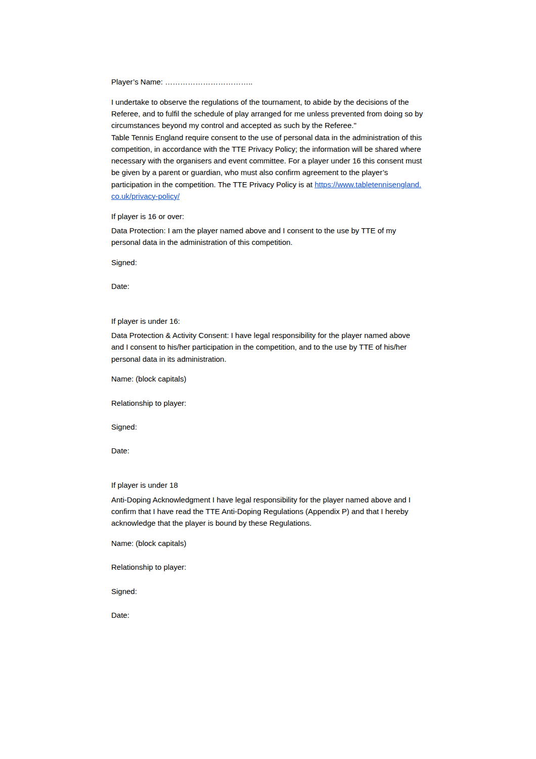Player’s Name: ……………………………..
I undertake to observe the regulations of the tournament, to abide by the decisions of the Referee, and to fulfil the schedule of play arranged for me unless prevented from doing so by circumstances beyond my control and accepted as such by the Referee."
Table Tennis England require consent to the use of personal data in the administration of this competition, in accordance with the TTE Privacy Policy; the information will be shared where necessary with the organisers and event committee. For a player under 16 this consent must be given by a parent or guardian, who must also confirm agreement to the player’s participation in the competition. The TTE Privacy Policy is at https://www.tabletennisengland.co.uk/privacy-policy/
If player is 16 or over:
Data Protection: I am the player named above and I consent to the use by TTE of my personal data in the administration of this competition.
Signed:
Date:
If player is under 16:
Data Protection & Activity Consent: I have legal responsibility for the player named above and I consent to his/her participation in the competition, and to the use by TTE of his/her personal data in its administration.
Name: (block capitals)
Relationship to player:
Signed:
Date:
If player is under 18
Anti-Doping Acknowledgment I have legal responsibility for the player named above and I confirm that I have read the TTE Anti-Doping Regulations (Appendix P) and that I hereby acknowledge that the player is bound by these Regulations.
Name: (block capitals)
Relationship to player:
Signed:
Date: